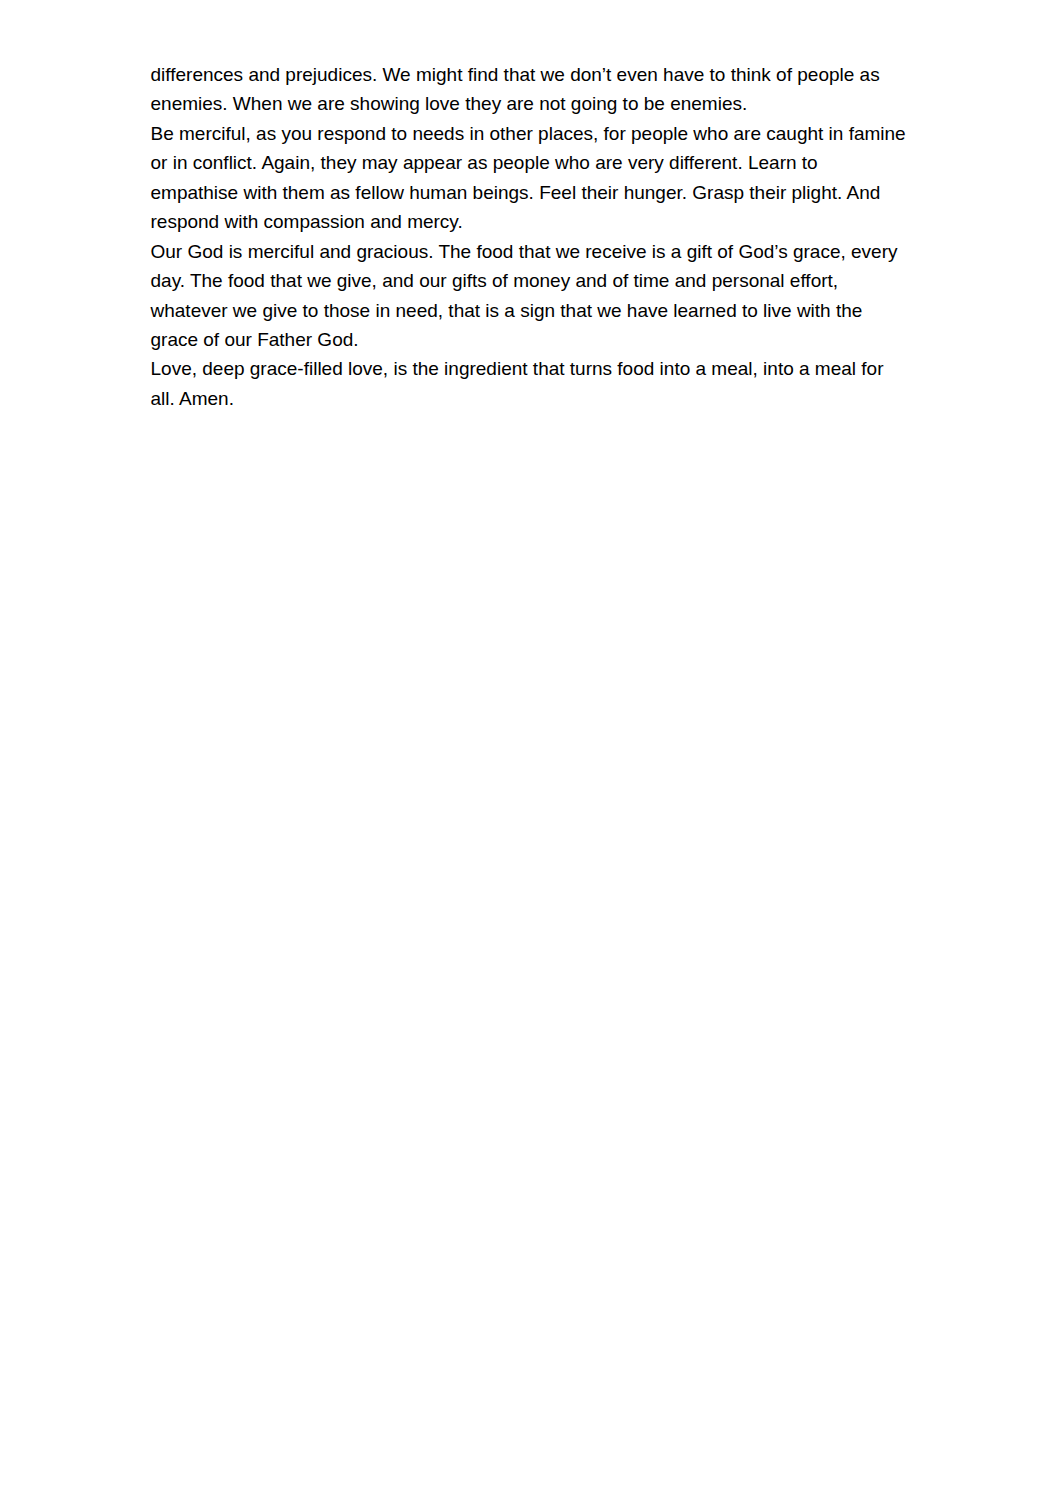differences and prejudices. We might find that we don’t even have to think of people as enemies. When we are showing love they are not going to be enemies.
Be merciful, as you respond to needs in other places, for people who are caught in famine or in conflict. Again, they may appear as people who are very different. Learn to empathise with them as fellow human beings. Feel their hunger. Grasp their plight. And respond with compassion and mercy.
Our God is merciful and gracious. The food that we receive is a gift of God’s grace, every day. The food that we give, and our gifts of money and of time and personal effort, whatever we give to those in need, that is a sign that we have learned to live with the grace of our Father God.
Love, deep grace-filled love, is the ingredient that turns food into a meal, into a meal for all. Amen.